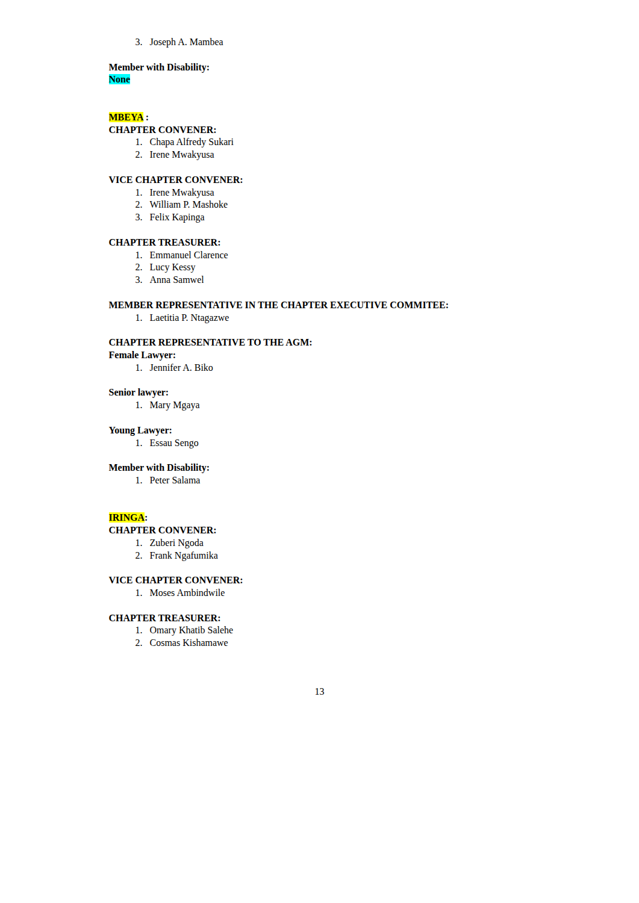Joseph A. Mambea
Member with Disability:
None
MBEYA :
CHAPTER CONVENER:
Chapa Alfredy Sukari
Irene Mwakyusa
VICE CHAPTER CONVENER:
Irene Mwakyusa
William P. Mashoke
Felix Kapinga
CHAPTER TREASURER:
Emmanuel Clarence
Lucy Kessy
Anna Samwel
MEMBER REPRESENTATIVE IN THE CHAPTER EXECUTIVE COMMITEE:
Laetitia P. Ntagazwe
CHAPTER REPRESENTATIVE TO THE AGM:
Female Lawyer:
Jennifer A. Biko
Senior lawyer:
Mary Mgaya
Young Lawyer:
Essau Sengo
Member with Disability:
Peter Salama
IRINGA:
CHAPTER CONVENER:
Zuberi Ngoda
Frank Ngafumika
VICE CHAPTER CONVENER:
Moses Ambindwile
CHAPTER TREASURER:
Omary Khatib Salehe
Cosmas Kishamawe
13